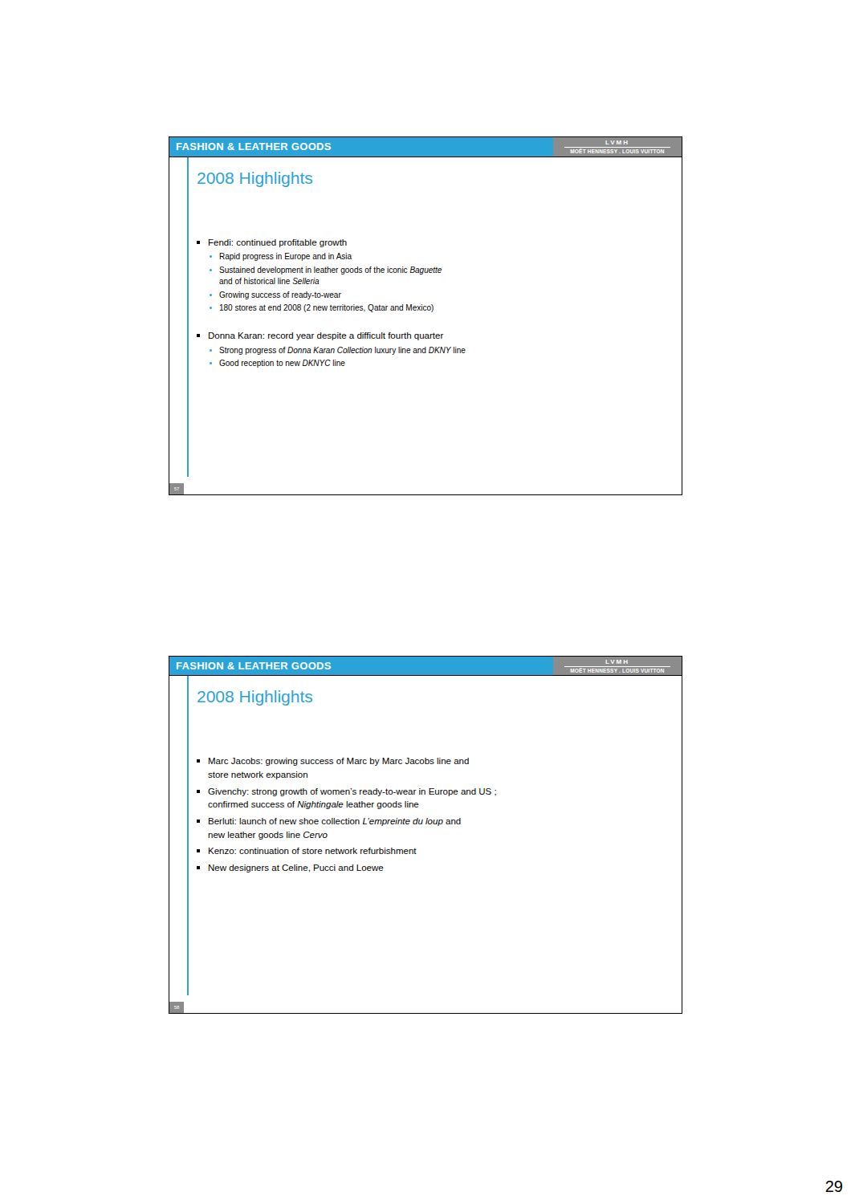FASHION & LEATHER GOODS
LVMH
MOËT HENNESSY . LOUIS VUITTON
2008 Highlights
Fendi: continued profitable growth
Rapid progress in Europe and in Asia
Sustained development in leather goods of the iconic Baguette
and of historical line Selleria
Growing success of ready-to-wear
180 stores at end 2008 (2 new territories, Qatar and Mexico)
Donna Karan: record year despite a difficult fourth quarter
Strong progress of Donna Karan Collection luxury line and DKNY line
Good reception to new DKNYC line
57
FASHION & LEATHER GOODS
LVMH
MOËT HENNESSY . LOUIS VUITTON
2008 Highlights
Marc Jacobs: growing success of Marc by Marc Jacobs line and
store network expansion
Givenchy: strong growth of women’s ready-to-wear in Europe and US ;
confirmed success of Nightingale leather goods line
Berluti: launch of new shoe collection L’empreinte du loup and
new leather goods line Cervo
Kenzo: continuation of store network refurbishment
New designers at Celine, Pucci and Loewe
58
29